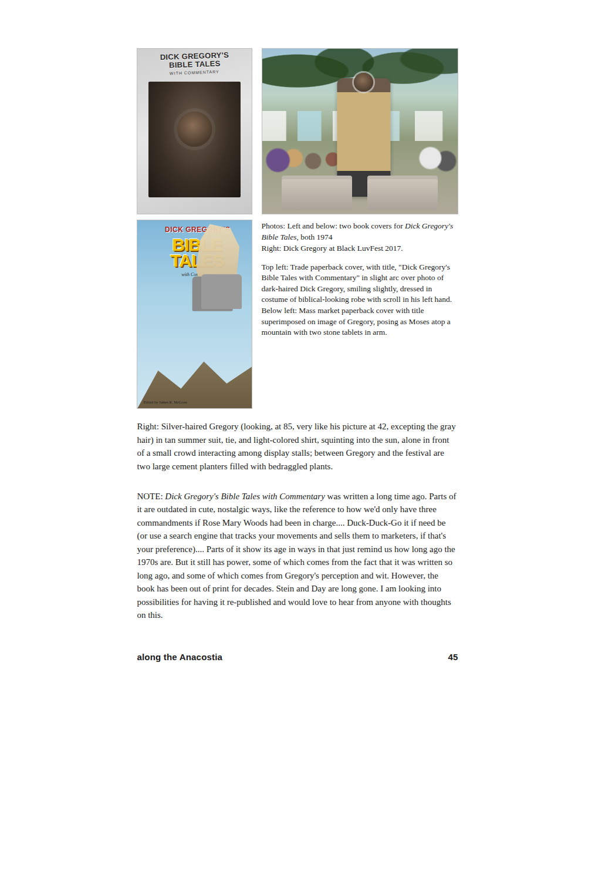DICK GREGORY'S
BIBLE TALES
WITH COMMENTARY
DICK GREGORY'S
BIBLE
TALES
with Commentary
Edited by James R. McGraw
Photos: Left and below: two book covers for Dick Gregory's Bible Tales, both 1974
Right: Dick Gregory at Black LuvFest 2017.
Top left: Trade paperback cover, with title, "Dick Gregory's Bible Tales with Commentary" in slight arc over photo of dark-haired Dick Gregory, smiling slightly, dressed in costume of biblical-looking robe with scroll in his left hand. Below left: Mass market paperback cover with title superimposed on image of Gregory, posing as Moses atop a mountain with two stone tablets in arm.
Right: Silver-haired Gregory (looking, at 85, very like his picture at 42, excepting the gray hair) in tan summer suit, tie, and light-colored shirt, squinting into the sun, alone in front of a small crowd interacting among display stalls; between Gregory and the festival are two large cement planters filled with bedraggled plants.
NOTE: Dick Gregory's Bible Tales with Commentary was written a long time ago. Parts of it are outdated in cute, nostalgic ways, like the reference to how we'd only have three commandments if Rose Mary Woods had been in charge.... Duck-Duck-Go it if need be (or use a search engine that tracks your movements and sells them to marketers, if that's your preference).... Parts of it show its age in ways in that just remind us how long ago the 1970s are. But it still has power, some of which comes from the fact that it was written so long ago, and some of which comes from Gregory's perception and wit. However, the book has been out of print for decades. Stein and Day are long gone. I am looking into possibilities for having it re-published and would love to hear from anyone with thoughts on this.
along the Anacostia
45